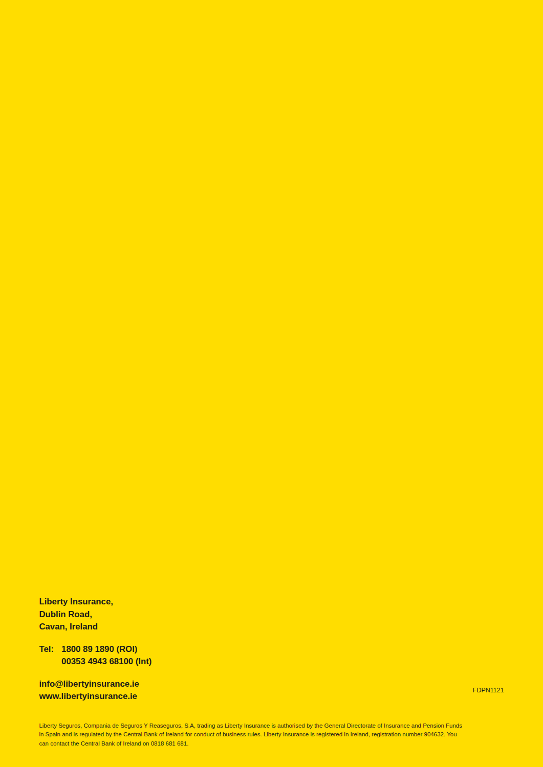Liberty Insurance,
Dublin Road,
Cavan, Ireland
Tel: 1800 89 1890 (ROI)
00353 4943 68100 (Int)
FDPN1121 info@libertyinsurance.ie
www.libertyinsurance.ie
Liberty Seguros, Compania de Seguros Y Reaseguros, S.A, trading as Liberty Insurance is authorised by the General Directorate of Insurance and Pension Funds in Spain and is regulated by the Central Bank of Ireland for conduct of business rules. Liberty Insurance is registered in Ireland, registration number 904632. You can contact the Central Bank of Ireland on 0818 681 681.